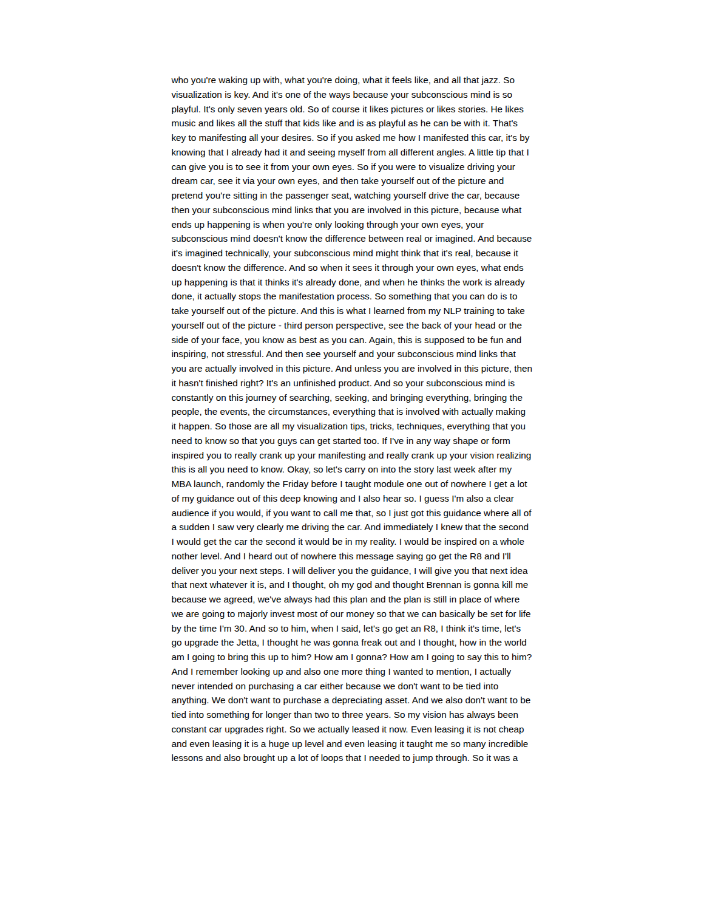who you're waking up with, what you're doing, what it feels like, and all that jazz. So visualization is key. And it's one of the ways because your subconscious mind is so playful. It's only seven years old. So of course it likes pictures or likes stories. He likes music and likes all the stuff that kids like and is as playful as he can be with it. That's key to manifesting all your desires. So if you asked me how I manifested this car, it's by knowing that I already had it and seeing myself from all different angles. A little tip that I can give you is to see it from your own eyes. So if you were to visualize driving your dream car, see it via your own eyes, and then take yourself out of the picture and pretend you're sitting in the passenger seat, watching yourself drive the car, because then your subconscious mind links that you are involved in this picture, because what ends up happening is when you're only looking through your own eyes, your subconscious mind doesn't know the difference between real or imagined. And because it's imagined technically, your subconscious mind might think that it's real, because it doesn't know the difference. And so when it sees it through your own eyes, what ends up happening is that it thinks it's already done, and when he thinks the work is already done, it actually stops the manifestation process. So something that you can do is to take yourself out of the picture. And this is what I learned from my NLP training to take yourself out of the picture - third person perspective, see the back of your head or the side of your face, you know as best as you can. Again, this is supposed to be fun and inspiring, not stressful. And then see yourself and your subconscious mind links that you are actually involved in this picture. And unless you are involved in this picture, then it hasn't finished right? It's an unfinished product. And so your subconscious mind is constantly on this journey of searching, seeking, and bringing everything, bringing the people, the events, the circumstances, everything that is involved with actually making it happen. So those are all my visualization tips, tricks, techniques, everything that you need to know so that you guys can get started too. If I've in any way shape or form inspired you to really crank up your manifesting and really crank up your vision realizing this is all you need to know. Okay, so let's carry on into the story last week after my MBA launch, randomly the Friday before I taught module one out of nowhere I get a lot of my guidance out of this deep knowing and I also hear so. I guess I'm also a clear audience if you would, if you want to call me that, so I just got this guidance where all of a sudden I saw very clearly me driving the car. And immediately I knew that the second I would get the car the second it would be in my reality. I would be inspired on a whole nother level. And I heard out of nowhere this message saying go get the R8 and I'll deliver you your next steps. I will deliver you the guidance, I will give you that next idea that next whatever it is, and I thought, oh my god and thought Brennan is gonna kill me because we agreed, we've always had this plan and the plan is still in place of where we are going to majorly invest most of our money so that we can basically be set for life by the time I'm 30. And so to him, when I said, let's go get an R8, I think it's time, let's go upgrade the Jetta, I thought he was gonna freak out and I thought, how in the world am I going to bring this up to him? How am I gonna? How am I going to say this to him? And I remember looking up and also one more thing I wanted to mention, I actually never intended on purchasing a car either because we don't want to be tied into anything. We don't want to purchase a depreciating asset. And we also don't want to be tied into something for longer than two to three years. So my vision has always been constant car upgrades right. So we actually leased it now. Even leasing it is not cheap and even leasing it is a huge up level and even leasing it taught me so many incredible lessons and also brought up a lot of loops that I needed to jump through. So it was a